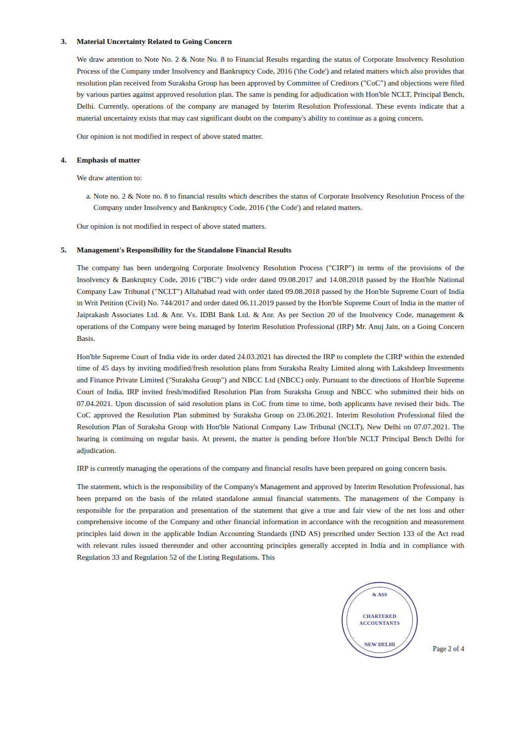Material Uncertainty Related to Going Concern
We draw attention to Note No. 2 & Note No. 8 to Financial Results regarding the status of Corporate Insolvency Resolution Process of the Company under Insolvency and Bankruptcy Code, 2016 ('the Code') and related matters which also provides that resolution plan received from Suraksha Group has been approved by Committee of Creditors ("CoC") and objections were filed by various parties against approved resolution plan. The same is pending for adjudication with Hon'ble NCLT, Principal Bench, Delhi. Currently, operations of the company are managed by Interim Resolution Professional. These events indicate that a material uncertainty exists that may cast significant doubt on the company's ability to continue as a going concern.
Our opinion is not modified in respect of above stated matter.
Emphasis of matter
We draw attention to:
Note no. 2 & Note no. 8 to financial results which describes the status of Corporate Insolvency Resolution Process of the Company under Insolvency and Bankruptcy Code, 2016 ('the Code') and related matters.
Our opinion is not modified in respect of above stated matters.
Management's Responsibility for the Standalone Financial Results
The company has been undergoing Corporate Insolvency Resolution Process ("CIRP") in terms of the provisions of the Insolvency & Bankruptcy Code, 2016 ("IBC") vide order dated 09.08.2017 and 14.08.2018 passed by the Hon'ble National Company Law Tribunal ("NCLT") Allahabad read with order dated 09.08.2018 passed by the Hon'ble Supreme Court of India in Writ Petition (Civil) No. 744/2017 and order dated 06.11.2019 passed by the Hon'ble Supreme Court of India in the matter of Jaiprakash Associates Ltd. & Anr. Vs. IDBI Bank Ltd. & Anr. As per Section 20 of the Insolvency Code, management & operations of the Company were being managed by Interim Resolution Professional (IRP) Mr. Anuj Jain, on a Going Concern Basis.
Hon'ble Supreme Court of India vide its order dated 24.03.2021 has directed the IRP to complete the CIRP within the extended time of 45 days by inviting modified/fresh resolution plans from Suraksha Realty Limited along with Lakshdeep Investments and Finance Private Limited ("Suraksha Group") and NBCC Ltd (NBCC) only. Pursuant to the directions of Hon'ble Supreme Court of India, IRP invited fresh/modified Resolution Plan from Suraksha Group and NBCC who submitted their bids on 07.04.2021. Upon discussion of said resolution plans in CoC from time to time, both applicants have revised their bids. The CoC approved the Resolution Plan submitted by Suraksha Group on 23.06.2021. Interim Resolution Professional filed the Resolution Plan of Suraksha Group with Hon'ble National Company Law Tribunal (NCLT), New Delhi on 07.07.2021. The hearing is continuing on regular basis. At present, the matter is pending before Hon'ble NCLT Principal Bench Delhi for adjudication.
IRP is currently managing the operations of the company and financial results have been prepared on going concern basis.
The statement, which is the responsibility of the Company's Management and approved by Interim Resolution Professional, has been prepared on the basis of the related standalone annual financial statements. The management of the Company is responsible for the preparation and presentation of the statement that give a true and fair view of the net loss and other comprehensive income of the Company and other financial information in accordance with the recognition and measurement principles laid down in the applicable Indian Accounting Standards (IND AS) prescribed under Section 133 of the Act read with relevant rules issued thereunder and other accounting principles generally accepted in India and in compliance with Regulation 33 and Regulation 52 of the Listing Regulations. This
& ASS
CHARTERED
ACCOUNTANTS
NEW DELHI
Page 2 of 4